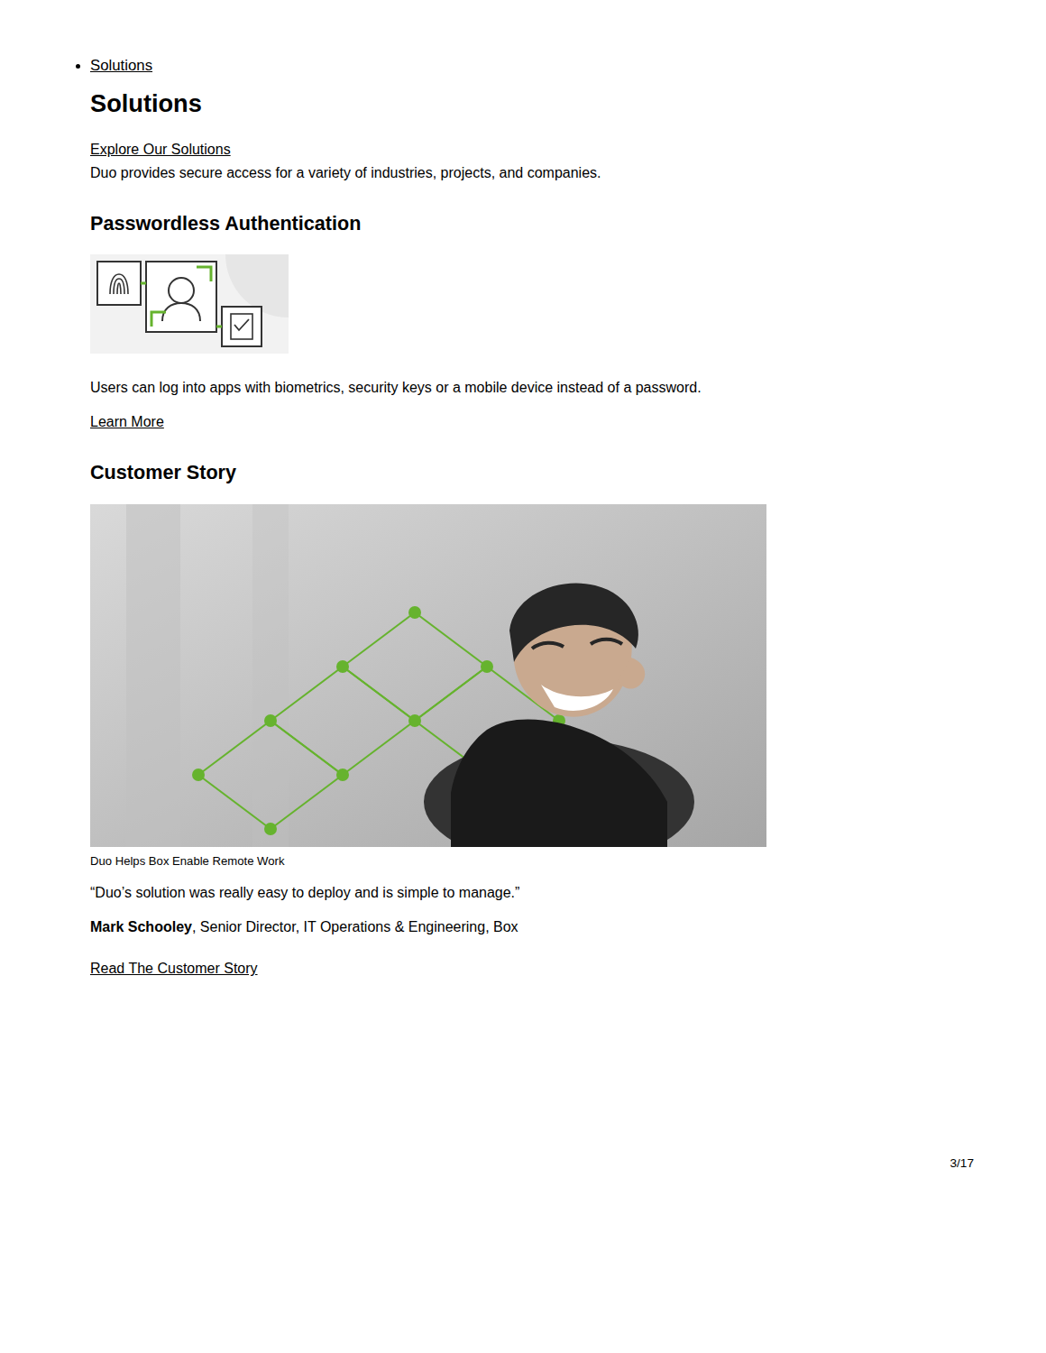Solutions
Solutions
Explore Our Solutions
Duo provides secure access for a variety of industries, projects, and companies.
Passwordless Authentication
Users can log into apps with biometrics, security keys or a mobile device instead of a password.
Learn More
Customer Story
Duo Helps Box Enable Remote Work
“Duo’s solution was really easy to deploy and is simple to manage.”
Mark Schooley, Senior Director, IT Operations & Engineering, Box
Read The Customer Story
3/17